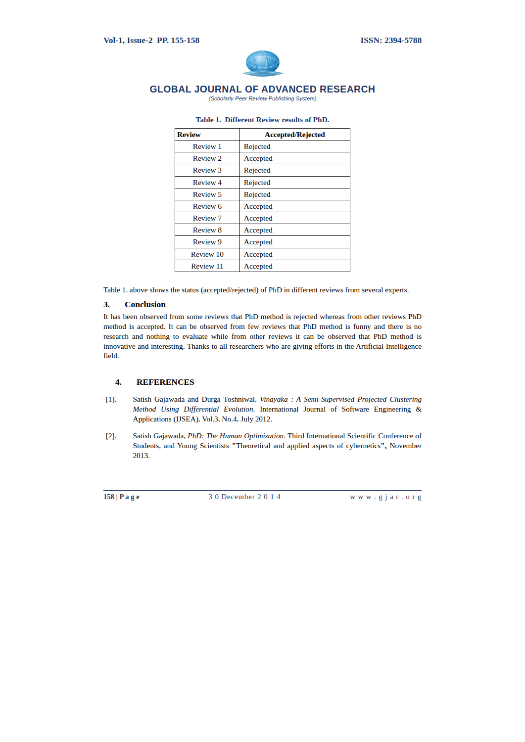Vol-1, Issue-2 PP. 155-158
ISSN: 2394-5788
GLOBAL JOURNAL OF ADVANCED RESEARCH
(Scholarly Peer Review Publishing System)
Table 1. Different Review results of PhD.
| Review | Accepted/Rejected |
| --- | --- |
| Review 1 | Rejected |
| Review 2 | Accepted |
| Review 3 | Rejected |
| Review 4 | Rejected |
| Review 5 | Rejected |
| Review 6 | Accepted |
| Review 7 | Accepted |
| Review 8 | Accepted |
| Review 9 | Accepted |
| Review 10 | Accepted |
| Review 11 | Accepted |
Table 1. above shows the status (accepted/rejected) of PhD in different reviews from several experts.
3. Conclusion
It has been observed from some reviews that PhD method is rejected whereas from other reviews PhD method is accepted. It can be observed from few reviews that PhD method is funny and there is no research and nothing to evaluate while from other reviews it can be observed that PhD method is innovative and interesting. Thanks to all researchers who are giving efforts in the Artificial Intelligence field.
4. REFERENCES
[1].
Satish Gajawada and Durga Toshniwal, Vinayaka : A Semi-Supervised Projected Clustering Method Using Differential Evolution. International Journal of Software Engineering & Applications (IJSEA), Vol.3, No.4, July 2012.
[2].
Satish Gajawada, PhD: The Human Optimization. Third International Scientific Conference of Students, and Young Scientists "Theoretical and applied aspects of cybernetics", November 2013.
158 | P a g e
3 0 December 2 0 1 4
w w w . g j a r . o r g